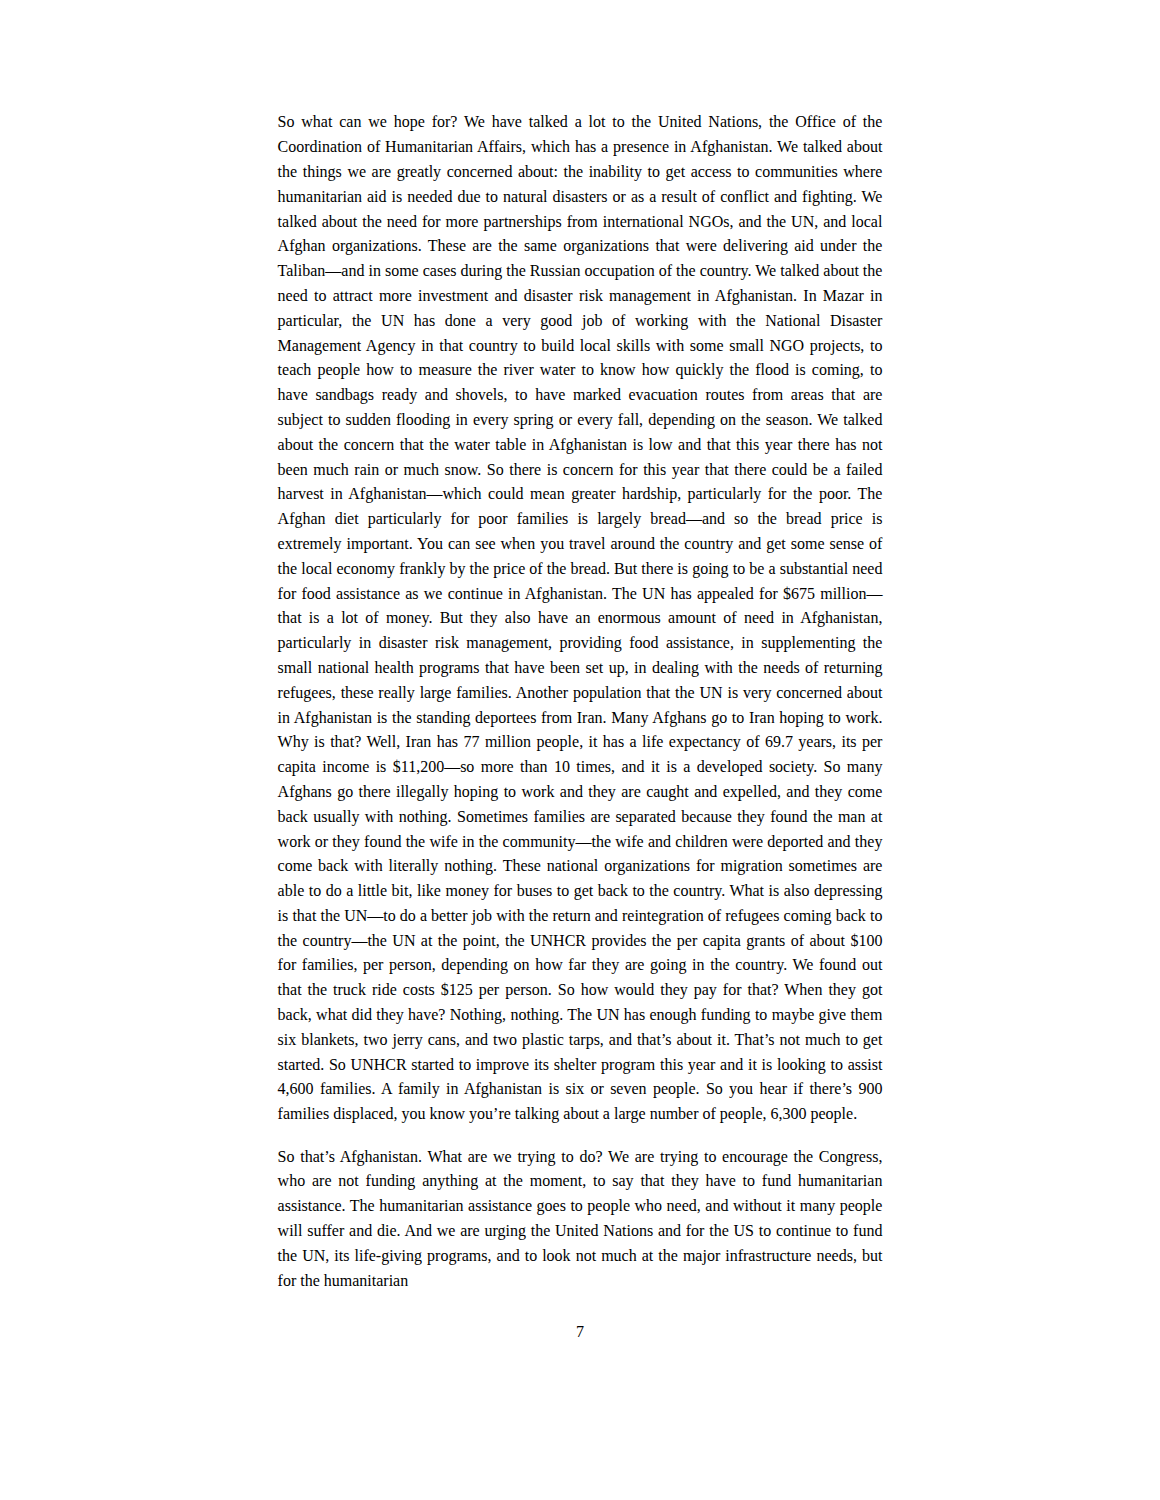So what can we hope for? We have talked a lot to the United Nations, the Office of the Coordination of Humanitarian Affairs, which has a presence in Afghanistan. We talked about the things we are greatly concerned about: the inability to get access to communities where humanitarian aid is needed due to natural disasters or as a result of conflict and fighting. We talked about the need for more partnerships from international NGOs, and the UN, and local Afghan organizations. These are the same organizations that were delivering aid under the Taliban—and in some cases during the Russian occupation of the country. We talked about the need to attract more investment and disaster risk management in Afghanistan. In Mazar in particular, the UN has done a very good job of working with the National Disaster Management Agency in that country to build local skills with some small NGO projects, to teach people how to measure the river water to know how quickly the flood is coming, to have sandbags ready and shovels, to have marked evacuation routes from areas that are subject to sudden flooding in every spring or every fall, depending on the season. We talked about the concern that the water table in Afghanistan is low and that this year there has not been much rain or much snow. So there is concern for this year that there could be a failed harvest in Afghanistan—which could mean greater hardship, particularly for the poor. The Afghan diet particularly for poor families is largely bread—and so the bread price is extremely important. You can see when you travel around the country and get some sense of the local economy frankly by the price of the bread. But there is going to be a substantial need for food assistance as we continue in Afghanistan. The UN has appealed for $675 million—that is a lot of money. But they also have an enormous amount of need in Afghanistan, particularly in disaster risk management, providing food assistance, in supplementing the small national health programs that have been set up, in dealing with the needs of returning refugees, these really large families. Another population that the UN is very concerned about in Afghanistan is the standing deportees from Iran. Many Afghans go to Iran hoping to work. Why is that? Well, Iran has 77 million people, it has a life expectancy of 69.7 years, its per capita income is $11,200—so more than 10 times, and it is a developed society. So many Afghans go there illegally hoping to work and they are caught and expelled, and they come back usually with nothing. Sometimes families are separated because they found the man at work or they found the wife in the community—the wife and children were deported and they come back with literally nothing. These national organizations for migration sometimes are able to do a little bit, like money for buses to get back to the country. What is also depressing is that the UN—to do a better job with the return and reintegration of refugees coming back to the country—the UN at the point, the UNHCR provides the per capita grants of about $100 for families, per person, depending on how far they are going in the country. We found out that the truck ride costs $125 per person. So how would they pay for that? When they got back, what did they have? Nothing, nothing. The UN has enough funding to maybe give them six blankets, two jerry cans, and two plastic tarps, and that’s about it. That’s not much to get started. So UNHCR started to improve its shelter program this year and it is looking to assist 4,600 families. A family in Afghanistan is six or seven people. So you hear if there’s 900 families displaced, you know you’re talking about a large number of people, 6,300 people.
So that’s Afghanistan. What are we trying to do? We are trying to encourage the Congress, who are not funding anything at the moment, to say that they have to fund humanitarian assistance. The humanitarian assistance goes to people who need, and without it many people will suffer and die. And we are urging the United Nations and for the US to continue to fund the UN, its life-giving programs, and to look not much at the major infrastructure needs, but for the humanitarian
7